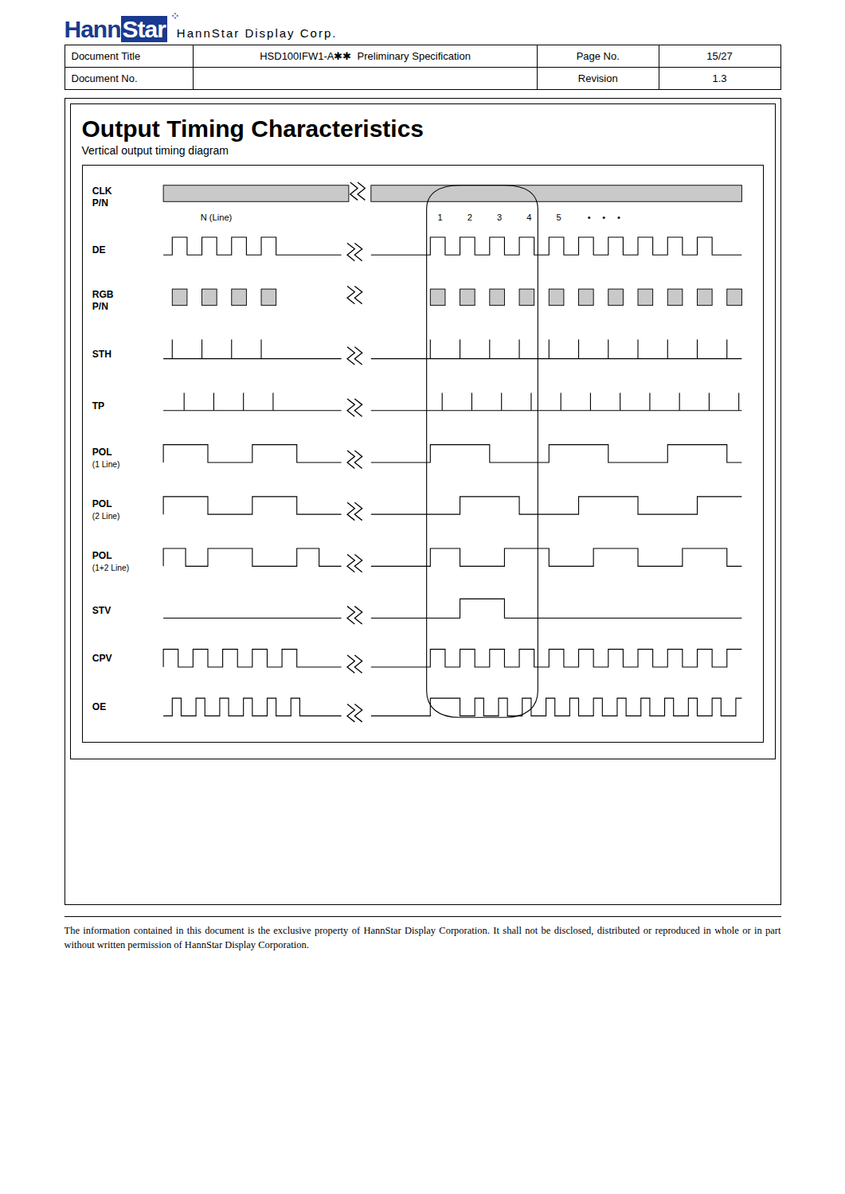Hann Star⁘
HannStar Display Corp.
| Document Title | HSD100IFW1-A✱✱ Preliminary Specification | Page No. | 15/27 |
| Document No. | | Revision | 1.3 |
Output Timing Characteristics
Vertical output timing diagram
Vertical output timing diagram CLK P/N DE RGB P/N STH TP POL (1 Line) POL (2 Line) POL (1+2 Line) STV CPV OE N (Line) 1 2 3 4 5 • • •
The information contained in this document is the exclusive property of HannStar Display Corporation. It shall not be disclosed, distributed or reproduced in whole or in part without written permission of HannStar Display Corporation.